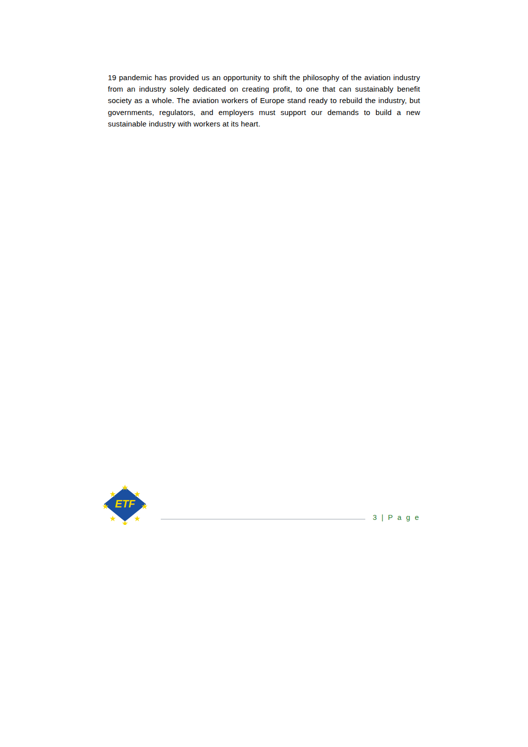19 pandemic has provided us an opportunity to shift the philosophy of the aviation industry from an industry solely dedicated on creating profit, to one that can sustainably benefit society as a whole. The aviation workers of Europe stand ready to rebuild the industry, but governments, regulators, and employers must support our demands to build a new sustainable industry with workers at its heart.
ETF
3 | P a g e